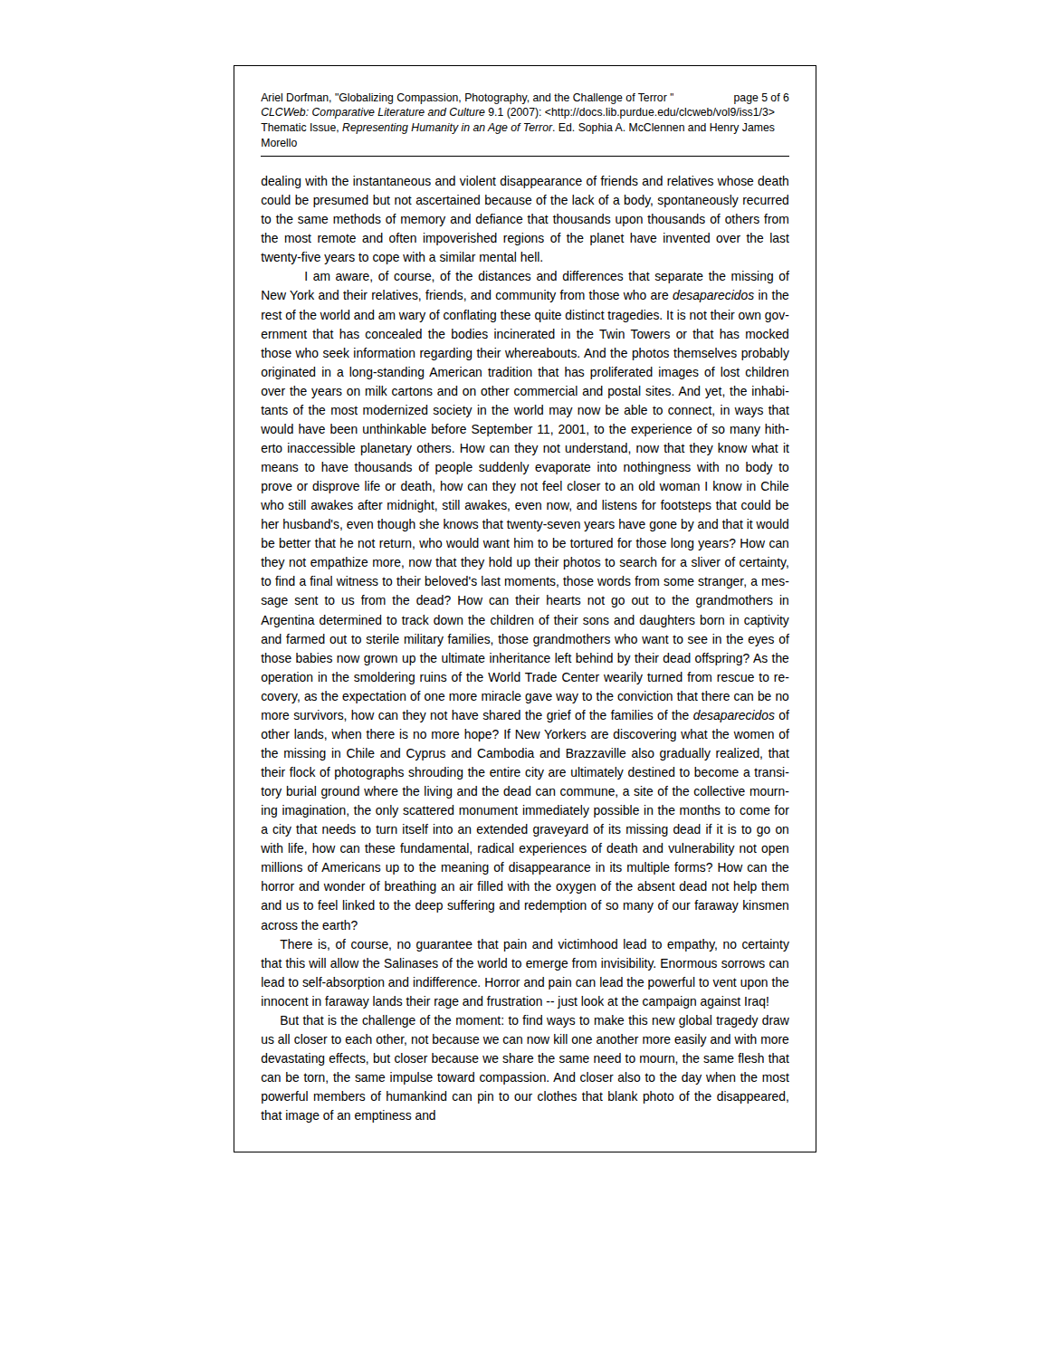Ariel Dorfman, "Globalizing Compassion, Photography, and the Challenge of Terror " page 5 of 6
CLCWeb: Comparative Literature and Culture 9.1 (2007): <http://docs.lib.purdue.edu/clcweb/vol9/iss1/3>
Thematic Issue, Representing Humanity in an Age of Terror. Ed. Sophia A. McClennen and Henry James Morello
dealing with the instantaneous and violent disappearance of friends and relatives whose death could be presumed but not ascertained because of the lack of a body, spontaneously recurred to the same methods of memory and defiance that thousands upon thousands of others from the most remote and often impoverished regions of the planet have invented over the last twenty-five years to cope with a similar mental hell.
I am aware, of course, of the distances and differences that separate the missing of New York and their relatives, friends, and community from those who are desaparecidos in the rest of the world and am wary of conflating these quite distinct tragedies. It is not their own government that has concealed the bodies incinerated in the Twin Towers or that has mocked those who seek information regarding their whereabouts. And the photos themselves probably originated in a long-standing American tradition that has proliferated images of lost children over the years on milk cartons and on other commercial and postal sites. And yet, the inhabitants of the most modernized society in the world may now be able to connect, in ways that would have been unthinkable before September 11, 2001, to the experience of so many hitherto inaccessible planetary others. How can they not understand, now that they know what it means to have thousands of people suddenly evaporate into nothingness with no body to prove or disprove life or death, how can they not feel closer to an old woman I know in Chile who still awakes after midnight, still awakes, even now, and listens for footsteps that could be her husband's, even though she knows that twenty-seven years have gone by and that it would be better that he not return, who would want him to be tortured for those long years? How can they not empathize more, now that they hold up their photos to search for a sliver of certainty, to find a final witness to their beloved's last moments, those words from some stranger, a message sent to us from the dead? How can their hearts not go out to the grandmothers in Argentina determined to track down the children of their sons and daughters born in captivity and farmed out to sterile military families, those grandmothers who want to see in the eyes of those babies now grown up the ultimate inheritance left behind by their dead offspring? As the operation in the smoldering ruins of the World Trade Center wearily turned from rescue to recovery, as the expectation of one more miracle gave way to the conviction that there can be no more survivors, how can they not have shared the grief of the families of the desaparecidos of other lands, when there is no more hope? If New Yorkers are discovering what the women of the missing in Chile and Cyprus and Cambodia and Brazzaville also gradually realized, that their flock of photographs shrouding the entire city are ultimately destined to become a transitory burial ground where the living and the dead can commune, a site of the collective mourning imagination, the only scattered monument immediately possible in the months to come for a city that needs to turn itself into an extended graveyard of its missing dead if it is to go on with life, how can these fundamental, radical experiences of death and vulnerability not open millions of Americans up to the meaning of disappearance in its multiple forms? How can the horror and wonder of breathing an air filled with the oxygen of the absent dead not help them and us to feel linked to the deep suffering and redemption of so many of our faraway kinsmen across the earth?
There is, of course, no guarantee that pain and victimhood lead to empathy, no certainty that this will allow the Salinases of the world to emerge from invisibility. Enormous sorrows can lead to self-absorption and indifference. Horror and pain can lead the powerful to vent upon the innocent in faraway lands their rage and frustration -- just look at the campaign against Iraq!
But that is the challenge of the moment: to find ways to make this new global tragedy draw us all closer to each other, not because we can now kill one another more easily and with more devastating effects, but closer because we share the same need to mourn, the same flesh that can be torn, the same impulse toward compassion. And closer also to the day when the most powerful members of humankind can pin to our clothes that blank photo of the disappeared, that image of an emptiness and